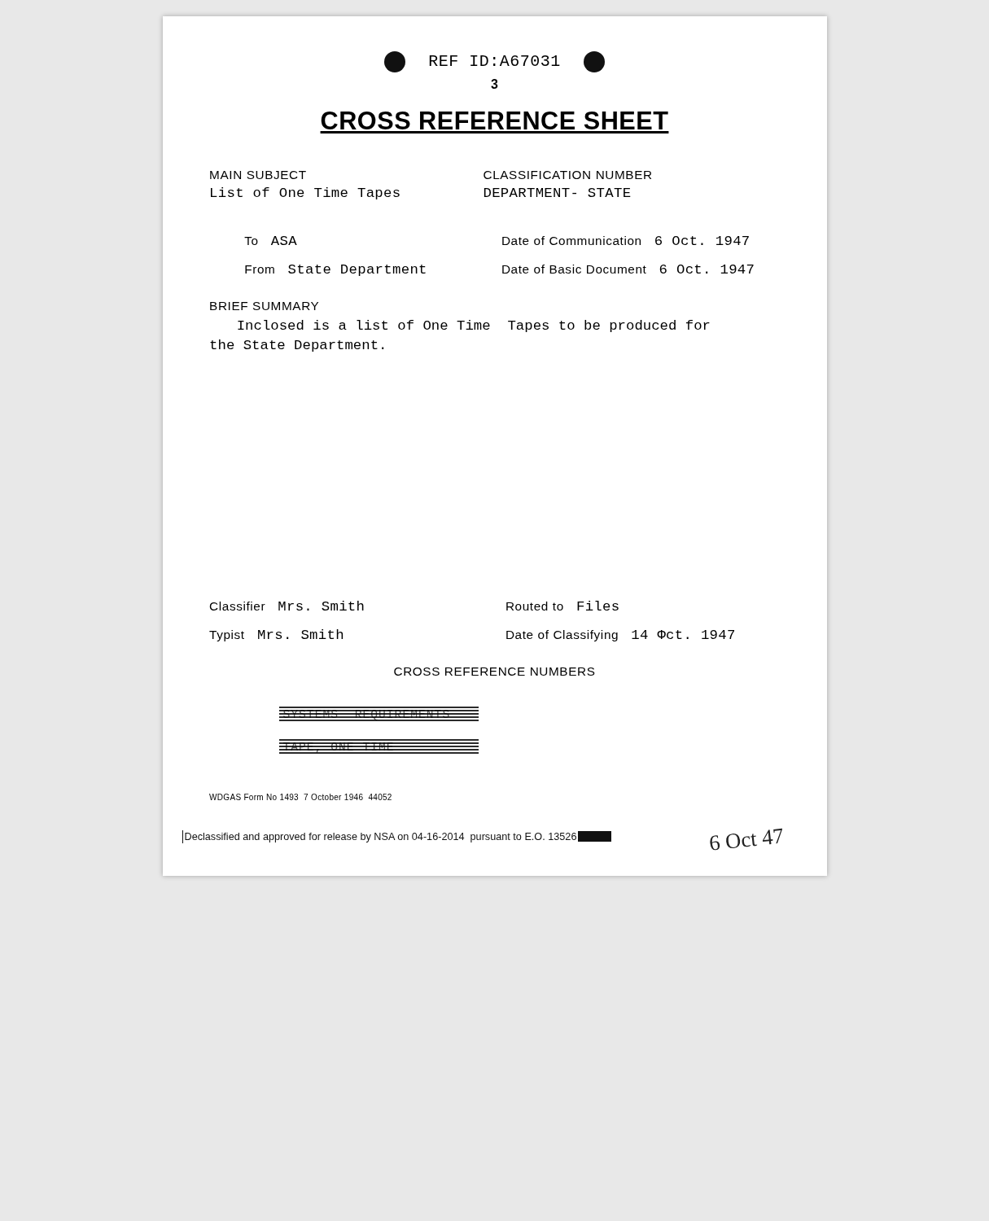REF ID:A67031
3
CROSS REFERENCE SHEET
MAIN SUBJECT
List of One Time Tapes
CLASSIFICATION NUMBER
DEPARTMENT‑ STATE
To ASA
Date of Communication 6 Oct. 1947
From State Department
Date of Basic Document 6 Oct. 1947
BRIEF SUMMARY
Inclosed is a list of One Time Tapes to be produced for
the State Department.
Classifier Mrs. Smith
Routed to Files
Typist Mrs. Smith
Date of Classifying 14 Φct. 1947
CROSS REFERENCE NUMBERS
SYSTEMS REQUIREMENTS
TAPE, ONE TIME
WDGAS Form No 1493 7 October 1946 44052
Declassified and approved for release by NSA on 04-16-2014 pursuant to E.O. 13526
6 Oct 47